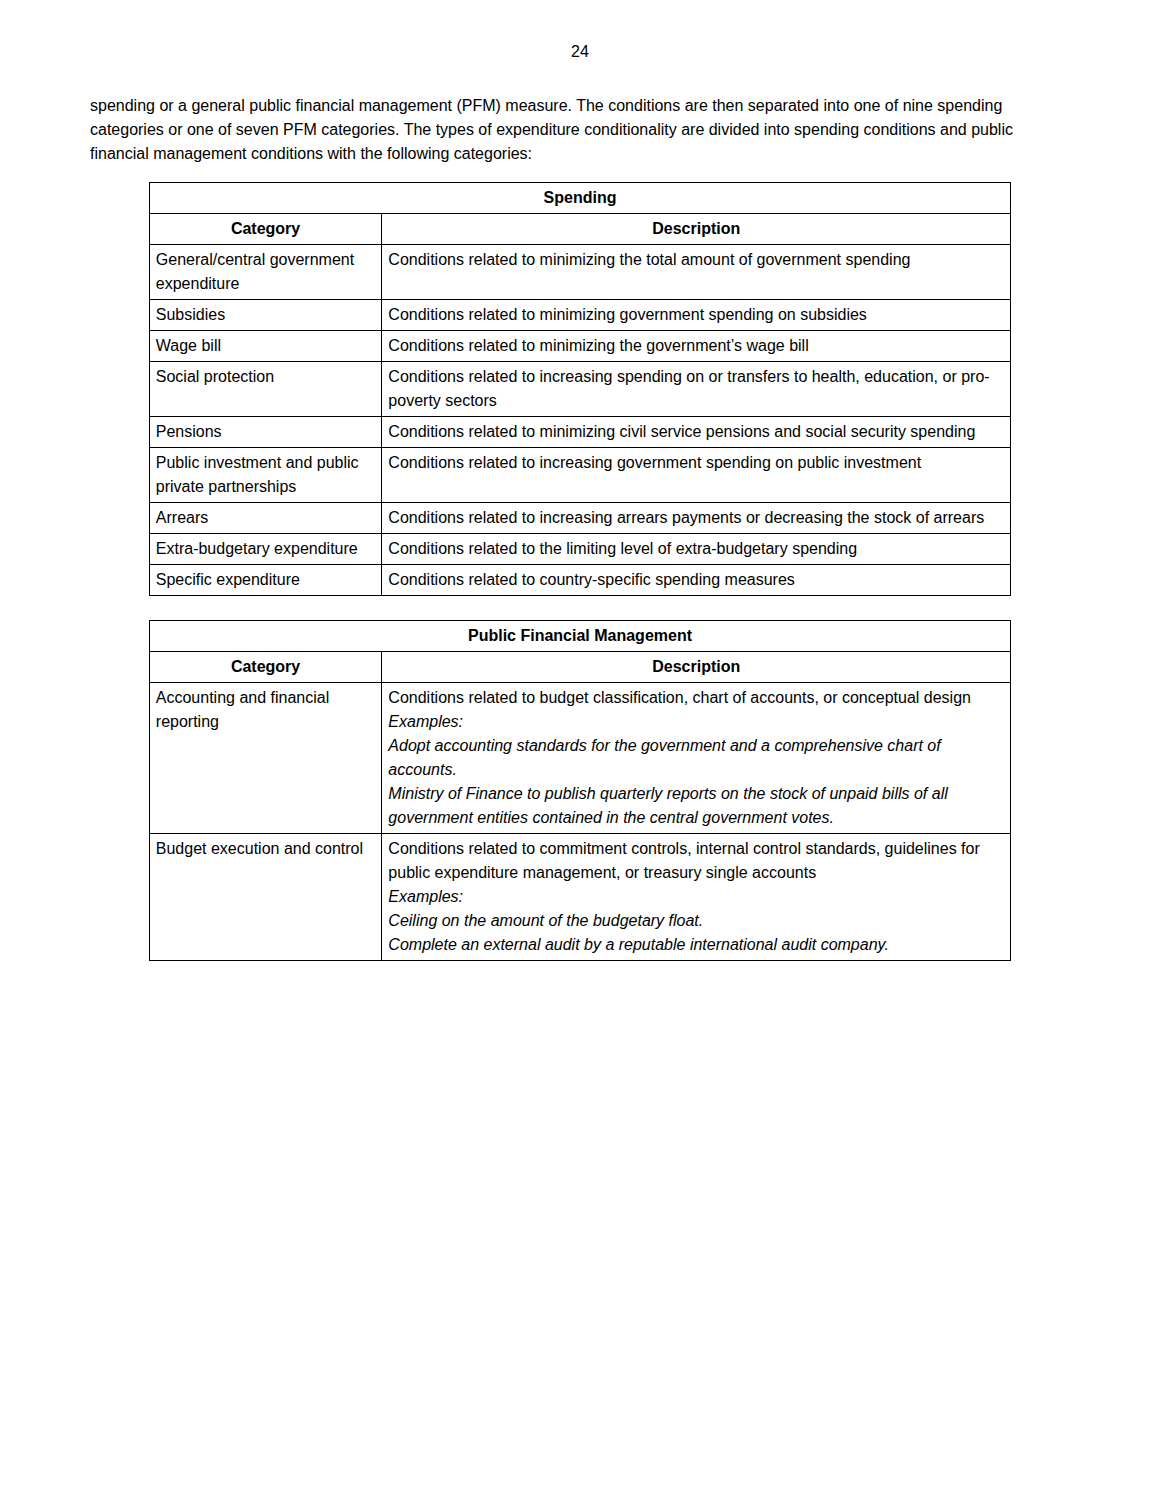24
spending or a general public financial management (PFM) measure. The conditions are then separated into one of nine spending categories or one of seven PFM categories. The types of expenditure conditionality are divided into spending conditions and public financial management conditions with the following categories:
| Spending |
| Category | Description |
| General/central government expenditure | Conditions related to minimizing the total amount of government spending |
| Subsidies | Conditions related to minimizing government spending on subsidies |
| Wage bill | Conditions related to minimizing the government’s wage bill |
| Social protection | Conditions related to increasing spending on or transfers to health, education, or pro-poverty sectors |
| Pensions | Conditions related to minimizing civil service pensions and social security spending |
| Public investment and public private partnerships | Conditions related to increasing government spending on public investment |
| Arrears | Conditions related to increasing arrears payments or decreasing the stock of arrears |
| Extra-budgetary expenditure | Conditions related to the limiting level of extra-budgetary spending |
| Specific expenditure | Conditions related to country-specific spending measures |
| Public Financial Management |
| Category | Description |
| Accounting and financial reporting | Conditions related to budget classification, chart of accounts, or conceptual design Examples: Adopt accounting standards for the government and a comprehensive chart of accounts. Ministry of Finance to publish quarterly reports on the stock of unpaid bills of all government entities contained in the central government votes. |
| Budget execution and control | Conditions related to commitment controls, internal control standards, guidelines for public expenditure management, or treasury single accounts Examples: Ceiling on the amount of the budgetary float. Complete an external audit by a reputable international audit company. |